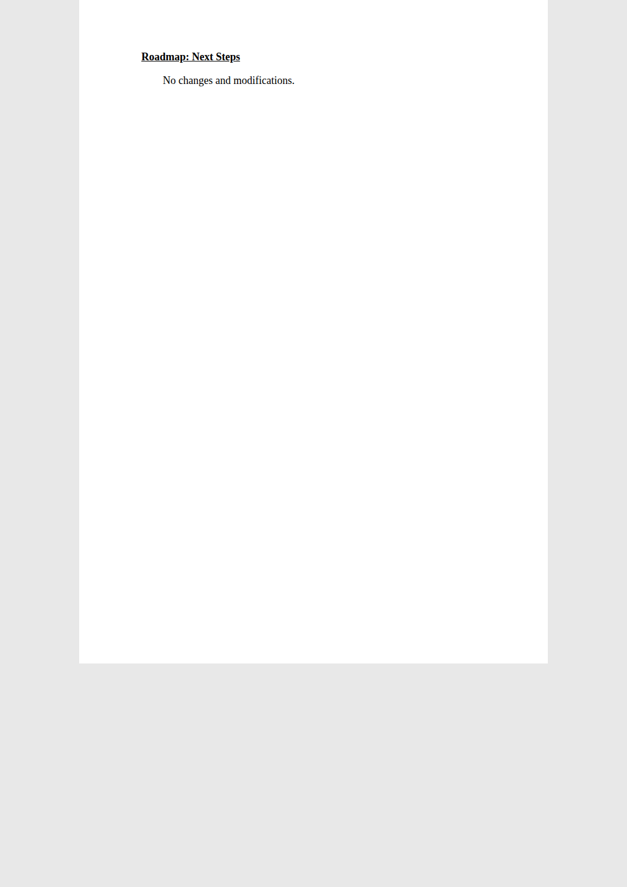Roadmap: Next Steps
No changes and modifications.